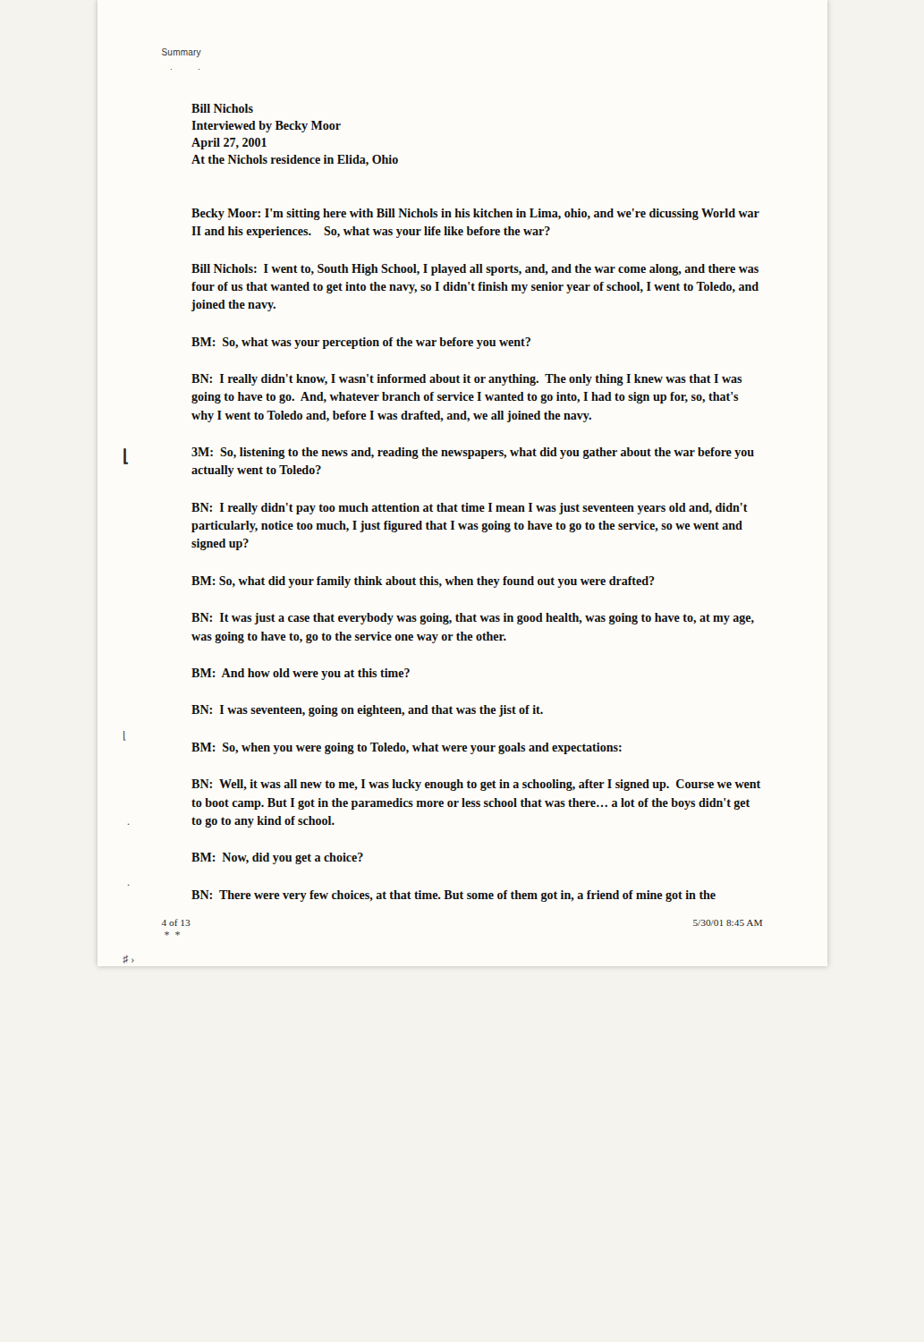Summary
. .
Bill Nichols
Interviewed by Becky Moor
April 27, 2001
At the Nichols residence in Elida, Ohio
Becky Moor: I'm sitting here with Bill Nichols in his kitchen in Lima, ohio, and we're dicussing World war II and his experiences. So, what was your life like before the war?
Bill Nichols: I went to, South High School, I played all sports, and, and the war come along, and there was four of us that wanted to get into the navy, so I didn't finish my senior year of school, I went to Toledo, and joined the navy.
BM: So, what was your perception of the war before you went?
BN: I really didn't know, I wasn't informed about it or anything. The only thing I knew was that I was going to have to go. And, whatever branch of service I wanted to go into, I had to sign up for, so, that's why I went to Toledo and, before I was drafted, and, we all joined the navy.
⌊3M: So, listening to the news and, reading the newspapers, what did you gather about the war before you actually went to Toledo?
BN: I really didn't pay too much attention at that time I mean I was just seventeen years old and, didn't particularly, notice too much, I just figured that I was going to have to go to the service, so we went and signed up?
BM: So, what did your family think about this, when they found out you were drafted?
BN: It was just a case that everybody was going, that was in good health, was going to have to, at my age, was going to have to, go to the service one way or the other.
BM: And how old were you at this time?
BN: I was seventeen, going on eighteen, and that was the jist of it.
BM: So, when you were going to Toledo, what were your goals and expectations:
BN: Well, it was all new to me, I was lucky enough to get in a schooling, after I signed up. Course we went to boot camp. But I got in the paramedics more or less school that was there… a lot of the boys didn't get to go to any kind of school.
BM: Now, did you get a choice?
BN: There were very few choices, at that time. But some of them got in, a friend of mine got in the
4 of 13 5/30/01 8:45 AM
* * ♯ › ⌊ . .